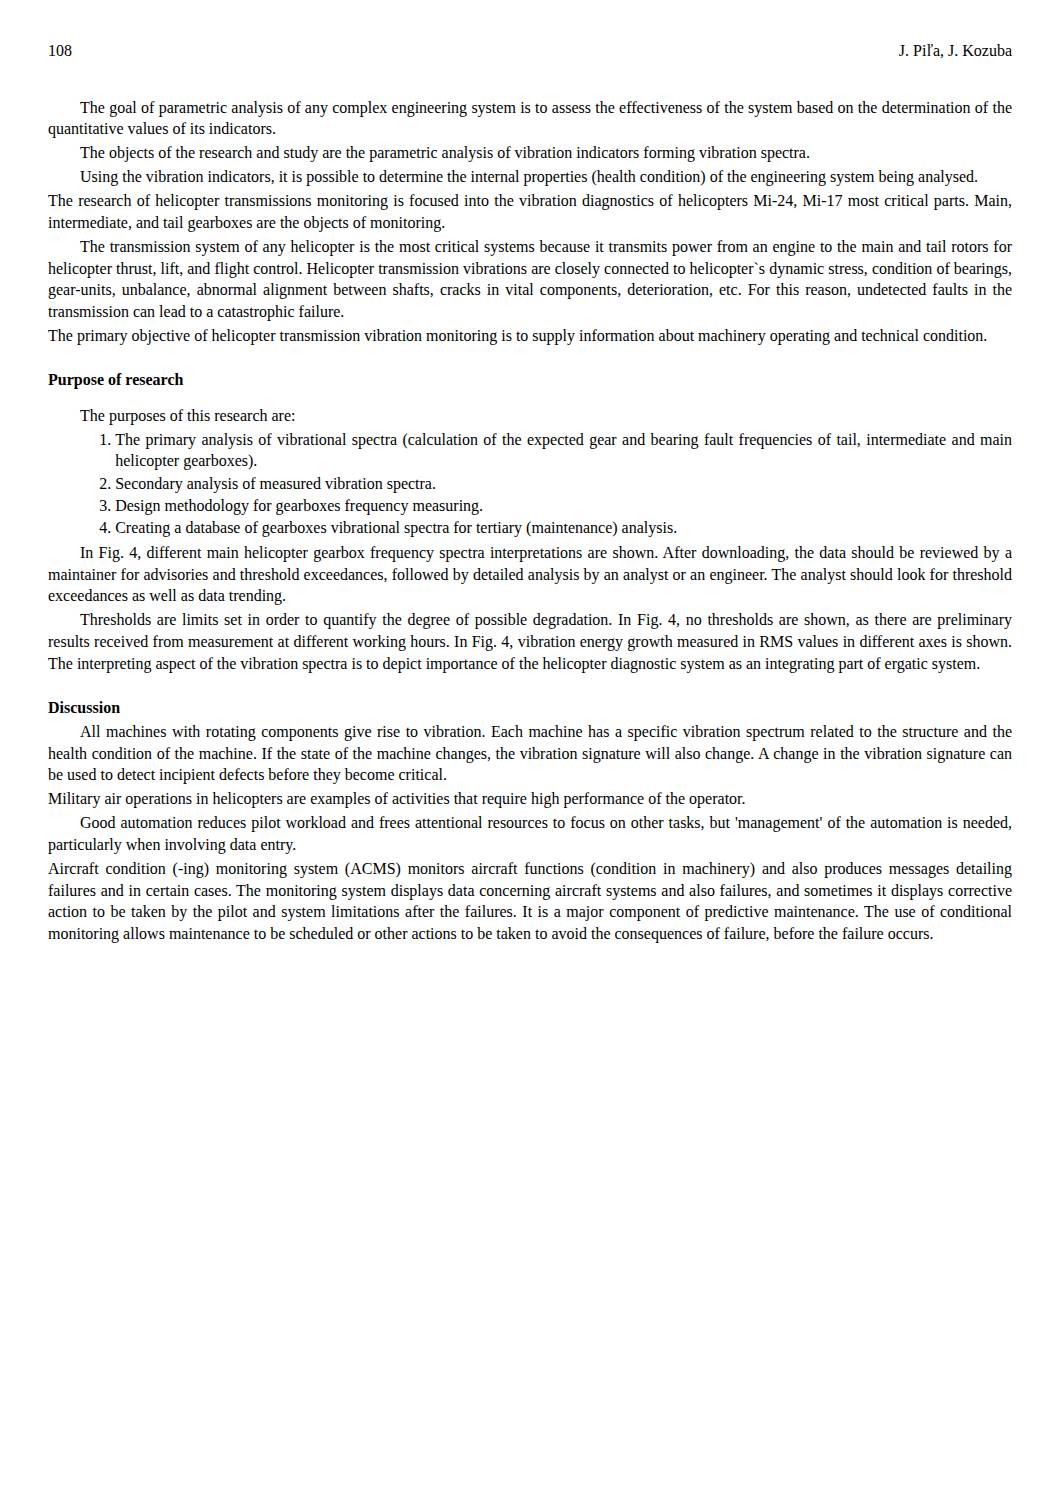108 J. Piľa, J. Kozuba
The goal of parametric analysis of any complex engineering system is to assess the effectiveness of the system based on the determination of the quantitative values of its indicators.
The objects of the research and study are the parametric analysis of vibration indicators forming vibration spectra.
Using the vibration indicators, it is possible to determine the internal properties (health condition) of the engineering system being analysed.
The research of helicopter transmissions monitoring is focused into the vibration diagnostics of helicopters Mi-24, Mi-17 most critical parts. Main, intermediate, and tail gearboxes are the objects of monitoring.
The transmission system of any helicopter is the most critical systems because it transmits power from an engine to the main and tail rotors for helicopter thrust, lift, and flight control. Helicopter transmission vibrations are closely connected to helicopter`s dynamic stress, condition of bearings, gear-units, unbalance, abnormal alignment between shafts, cracks in vital components, deterioration, etc. For this reason, undetected faults in the transmission can lead to a catastrophic failure.
The primary objective of helicopter transmission vibration monitoring is to supply information about machinery operating and technical condition.
Purpose of research
The purposes of this research are:
The primary analysis of vibrational spectra (calculation of the expected gear and bearing fault frequencies of tail, intermediate and main helicopter gearboxes).
Secondary analysis of measured vibration spectra.
Design methodology for gearboxes frequency measuring.
Creating a database of gearboxes vibrational spectra for tertiary (maintenance) analysis.
In Fig. 4, different main helicopter gearbox frequency spectra interpretations are shown. After downloading, the data should be reviewed by a maintainer for advisories and threshold exceedances, followed by detailed analysis by an analyst or an engineer. The analyst should look for threshold exceedances as well as data trending.
Thresholds are limits set in order to quantify the degree of possible degradation. In Fig. 4, no thresholds are shown, as there are preliminary results received from measurement at different working hours. In Fig. 4, vibration energy growth measured in RMS values in different axes is shown. The interpreting aspect of the vibration spectra is to depict importance of the helicopter diagnostic system as an integrating part of ergatic system.
Discussion
All machines with rotating components give rise to vibration. Each machine has a specific vibration spectrum related to the structure and the health condition of the machine. If the state of the machine changes, the vibration signature will also change. A change in the vibration signature can be used to detect incipient defects before they become critical.
Military air operations in helicopters are examples of activities that require high performance of the operator.
Good automation reduces pilot workload and frees attentional resources to focus on other tasks, but 'management' of the automation is needed, particularly when involving data entry.
Aircraft condition (-ing) monitoring system (ACMS) monitors aircraft functions (condition in machinery) and also produces messages detailing failures and in certain cases. The monitoring system displays data concerning aircraft systems and also failures, and sometimes it displays corrective action to be taken by the pilot and system limitations after the failures. It is a major component of predictive maintenance. The use of conditional monitoring allows maintenance to be scheduled or other actions to be taken to avoid the consequences of failure, before the failure occurs.